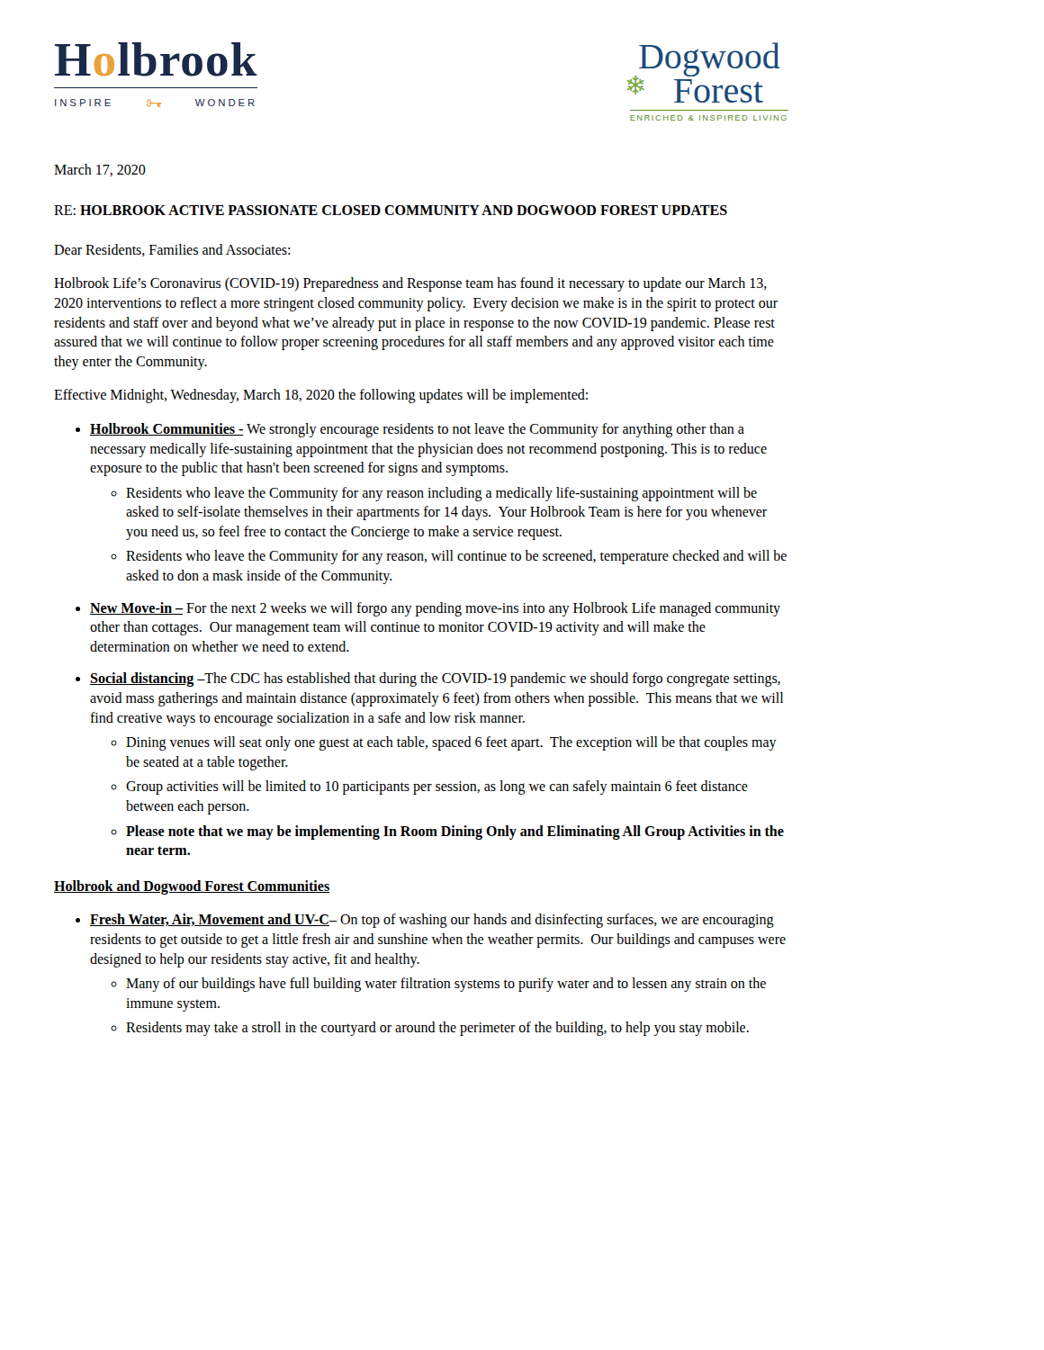Holbrook
INSPIRE 🗝 WONDER
❄
Dogwood
Forest
ENRICHED & INSPIRED LIVING
March 17, 2020
RE: Holbrook Active Passionate Closed Community and Dogwood Forest Updates
Dear Residents, Families and Associates:
Holbrook Life’s Coronavirus (COVID-19) Preparedness and Response team has found it necessary to update our March 13, 2020 interventions to reflect a more stringent closed community policy. Every decision we make is in the spirit to protect our residents and staff over and beyond what we’ve already put in place in response to the now COVID-19 pandemic. Please rest assured that we will continue to follow proper screening procedures for all staff members and any approved visitor each time they enter the Community.
Effective Midnight, Wednesday, March 18, 2020 the following updates will be implemented:
Holbrook Communities - We strongly encourage residents to not leave the Community for anything other than a necessary medically life-sustaining appointment that the physician does not recommend postponing. This is to reduce exposure to the public that hasn't been screened for signs and symptoms.
Residents who leave the Community for any reason including a medically life-sustaining appointment will be asked to self-isolate themselves in their apartments for 14 days. Your Holbrook Team is here for you whenever you need us, so feel free to contact the Concierge to make a service request.
Residents who leave the Community for any reason, will continue to be screened, temperature checked and will be asked to don a mask inside of the Community.
New Move-in – For the next 2 weeks we will forgo any pending move-ins into any Holbrook Life managed community other than cottages. Our management team will continue to monitor COVID-19 activity and will make the determination on whether we need to extend.
Social distancing –The CDC has established that during the COVID-19 pandemic we should forgo congregate settings, avoid mass gatherings and maintain distance (approximately 6 feet) from others when possible. This means that we will find creative ways to encourage socialization in a safe and low risk manner.
Dining venues will seat only one guest at each table, spaced 6 feet apart. The exception will be that couples may be seated at a table together.
Group activities will be limited to 10 participants per session, as long we can safely maintain 6 feet distance between each person.
Please note that we may be implementing In Room Dining Only and Eliminating All Group Activities in the near term.
Holbrook and Dogwood Forest Communities
Fresh Water, Air, Movement and UV-C– On top of washing our hands and disinfecting surfaces, we are encouraging residents to get outside to get a little fresh air and sunshine when the weather permits. Our buildings and campuses were designed to help our residents stay active, fit and healthy.
Many of our buildings have full building water filtration systems to purify water and to lessen any strain on the immune system.
Residents may take a stroll in the courtyard or around the perimeter of the building, to help you stay mobile.